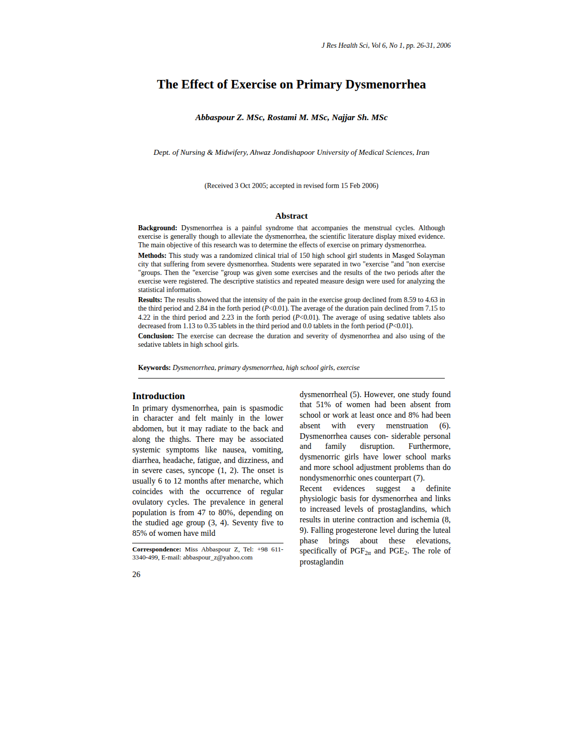J Res Health Sci, Vol 6, No 1, pp. 26-31, 2006
The Effect of Exercise on Primary Dysmenorrhea
Abbaspour Z. MSc, Rostami M. MSc, Najjar Sh. MSc
Dept. of Nursing & Midwifery, Ahwaz Jondishapoor University of Medical Sciences, Iran
(Received 3 Oct 2005; accepted in revised form 15 Feb 2006)
Abstract
Background: Dysmenorrhea is a painful syndrome that accompanies the menstrual cycles. Although exercise is generally though to alleviate the dysmenorrhea, the scientific literature display mixed evidence. The main objective of this research was to determine the effects of exercise on primary dysmenorrhea.
Methods: This study was a randomized clinical trial of 150 high school girl students in Masged Solayman city that suffering from severe dysmenorrhea. Students were separated in two "exercise "and "non exercise "groups. Then the "exercise "group was given some exercises and the results of the two periods after the exercise were registered. The descriptive statistics and repeated measure design were used for analyzing the statistical information.
Results: The results showed that the intensity of the pain in the exercise group declined from 8.59 to 4.63 in the third period and 2.84 in the forth period (P<0.01). The average of the duration pain declined from 7.15 to 4.22 in the third period and 2.23 in the forth period (P<0.01). The average of using sedative tablets also decreased from 1.13 to 0.35 tablets in the third period and 0.0 tablets in the forth period (P<0.01).
Conclusion: The exercise can decrease the duration and severity of dysmenorrhea and also using of the sedative tablets in high school girls.
Keywords: Dysmenorrhea, primary dysmenorrhea, high school girls, exercise
Introduction
In primary dysmenorrhea, pain is spasmodic in character and felt mainly in the lower abdomen, but it may radiate to the back and along the thighs. There may be associated systemic symptoms like nausea, vomiting, diarrhea, headache, fatigue, and dizziness, and in severe cases, syncope (1, 2). The onset is usually 6 to 12 months after menarche, which coincides with the occurrence of regular ovulatory cycles. The prevalence in general population is from 47 to 80%, depending on the studied age group (3, 4). Seventy five to 85% of women have mild
Correspondence: Miss Abbaspour Z, Tel: +98 611-3340-499, E-mail: abbaspour_z@yahoo.com
dysmenorrheal (5). However, one study found that 51% of women had been absent from school or work at least once and 8% had been absent with every menstruation (6). Dysmenorrhea causes con- siderable personal and family disruption. Furthermore, dysmenorric girls have lower school marks and more school adjustment problems than do nondysmenorrhic ones counterpart (7).
Recent evidences suggest a definite physiologic basis for dysmenorrhea and links to increased levels of prostaglandins, which results in uterine contraction and ischemia (8, 9). Falling progesterone level during the luteal phase brings about these elevations, specifically of PGF2α and PGE2. The role of prostaglandin
26